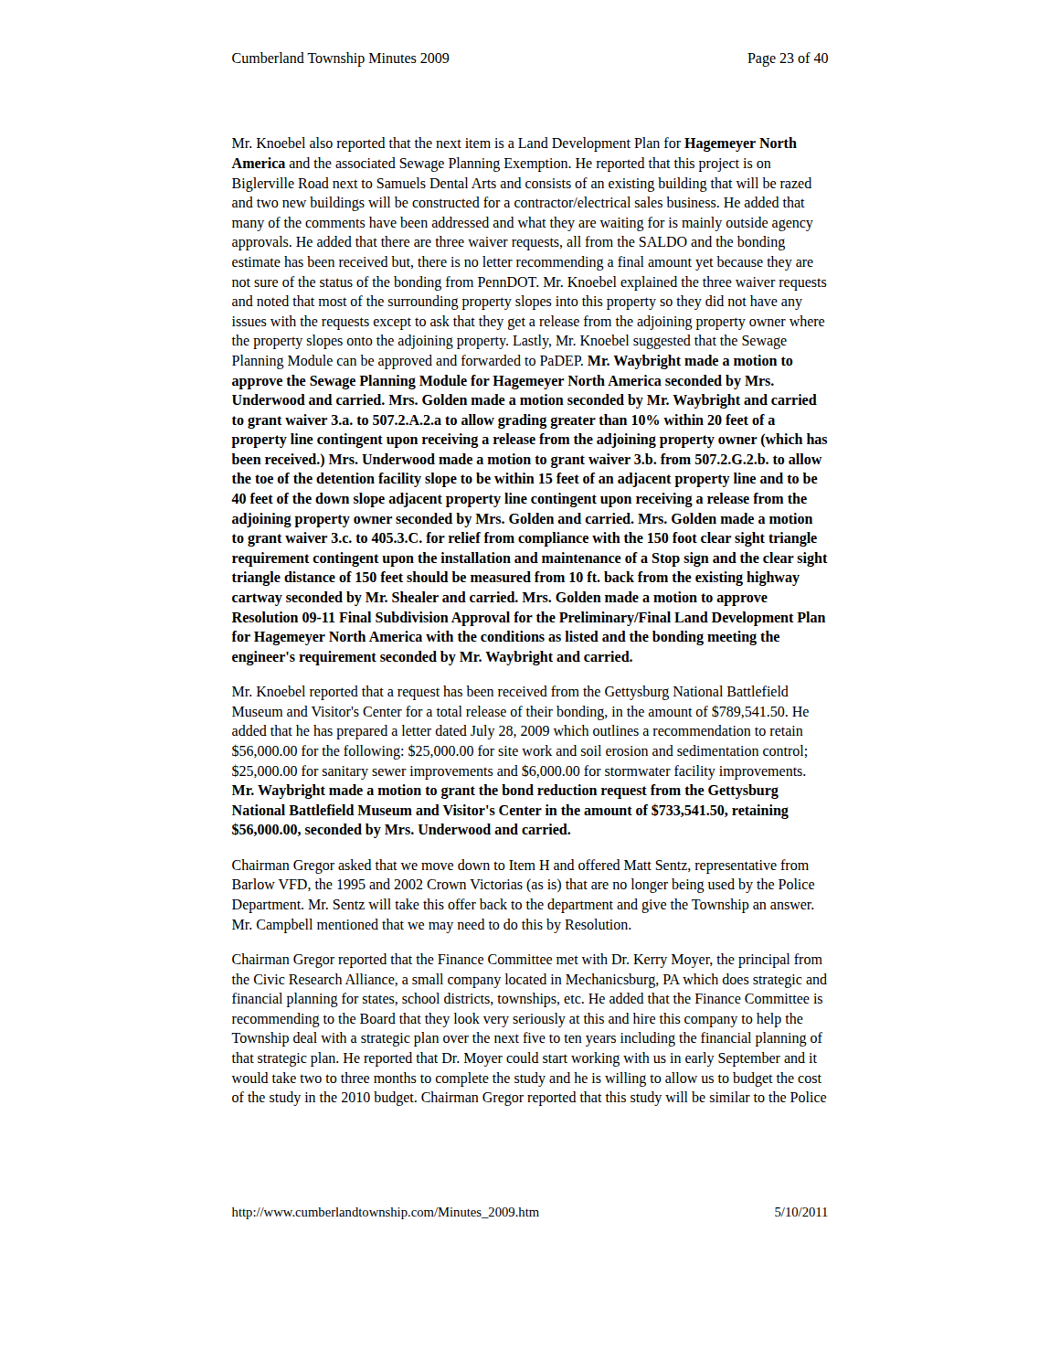Cumberland Township Minutes 2009 Page 23 of 40
Mr. Knoebel also reported that the next item is a Land Development Plan for Hagemeyer North America and the associated Sewage Planning Exemption. He reported that this project is on Biglerville Road next to Samuels Dental Arts and consists of an existing building that will be razed and two new buildings will be constructed for a contractor/electrical sales business. He added that many of the comments have been addressed and what they are waiting for is mainly outside agency approvals. He added that there are three waiver requests, all from the SALDO and the bonding estimate has been received but, there is no letter recommending a final amount yet because they are not sure of the status of the bonding from PennDOT. Mr. Knoebel explained the three waiver requests and noted that most of the surrounding property slopes into this property so they did not have any issues with the requests except to ask that they get a release from the adjoining property owner where the property slopes onto the adjoining property. Lastly, Mr. Knoebel suggested that the Sewage Planning Module can be approved and forwarded to PaDEP. Mr. Waybright made a motion to approve the Sewage Planning Module for Hagemeyer North America seconded by Mrs. Underwood and carried. Mrs. Golden made a motion seconded by Mr. Waybright and carried to grant waiver 3.a. to 507.2.A.2.a to allow grading greater than 10% within 20 feet of a property line contingent upon receiving a release from the adjoining property owner (which has been received.) Mrs. Underwood made a motion to grant waiver 3.b. from 507.2.G.2.b. to allow the toe of the detention facility slope to be within 15 feet of an adjacent property line and to be 40 feet of the down slope adjacent property line contingent upon receiving a release from the adjoining property owner seconded by Mrs. Golden and carried. Mrs. Golden made a motion to grant waiver 3.c. to 405.3.C. for relief from compliance with the 150 foot clear sight triangle requirement contingent upon the installation and maintenance of a Stop sign and the clear sight triangle distance of 150 feet should be measured from 10 ft. back from the existing highway cartway seconded by Mr. Shealer and carried. Mrs. Golden made a motion to approve Resolution 09-11 Final Subdivision Approval for the Preliminary/Final Land Development Plan for Hagemeyer North America with the conditions as listed and the bonding meeting the engineer's requirement seconded by Mr. Waybright and carried.
Mr. Knoebel reported that a request has been received from the Gettysburg National Battlefield Museum and Visitor's Center for a total release of their bonding, in the amount of $789,541.50. He added that he has prepared a letter dated July 28, 2009 which outlines a recommendation to retain $56,000.00 for the following: $25,000.00 for site work and soil erosion and sedimentation control; $25,000.00 for sanitary sewer improvements and $6,000.00 for stormwater facility improvements. Mr. Waybright made a motion to grant the bond reduction request from the Gettysburg National Battlefield Museum and Visitor's Center in the amount of $733,541.50, retaining $56,000.00, seconded by Mrs. Underwood and carried.
Chairman Gregor asked that we move down to Item H and offered Matt Sentz, representative from Barlow VFD, the 1995 and 2002 Crown Victorias (as is) that are no longer being used by the Police Department. Mr. Sentz will take this offer back to the department and give the Township an answer. Mr. Campbell mentioned that we may need to do this by Resolution.
Chairman Gregor reported that the Finance Committee met with Dr. Kerry Moyer, the principal from the Civic Research Alliance, a small company located in Mechanicsburg, PA which does strategic and financial planning for states, school districts, townships, etc. He added that the Finance Committee is recommending to the Board that they look very seriously at this and hire this company to help the Township deal with a strategic plan over the next five to ten years including the financial planning of that strategic plan. He reported that Dr. Moyer could start working with us in early September and it would take two to three months to complete the study and he is willing to allow us to budget the cost of the study in the 2010 budget. Chairman Gregor reported that this study will be similar to the Police
http://www.cumberlandtownship.com/Minutes_2009.htm 5/10/2011